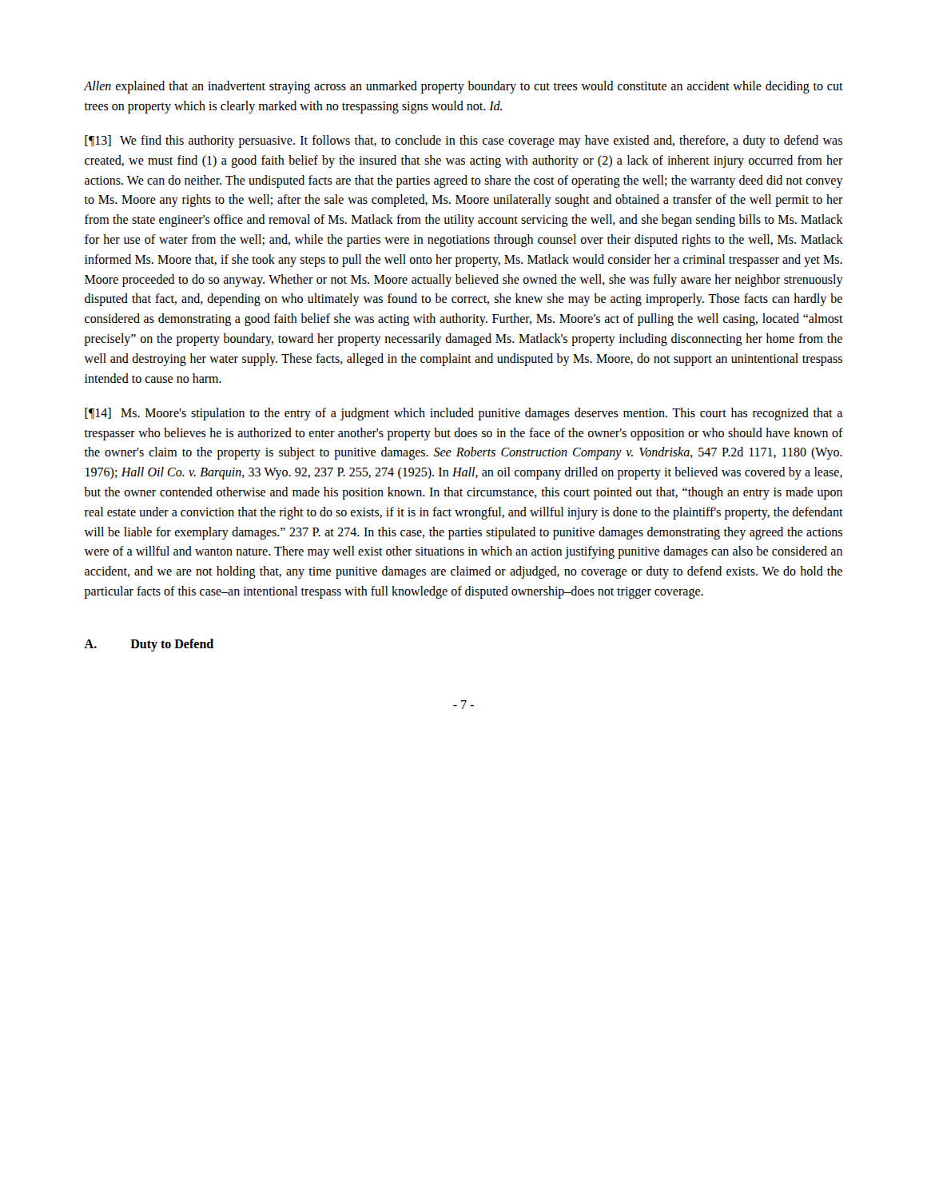Allen explained that an inadvertent straying across an unmarked property boundary to cut trees would constitute an accident while deciding to cut trees on property which is clearly marked with no trespassing signs would not. Id.
[¶13] We find this authority persuasive. It follows that, to conclude in this case coverage may have existed and, therefore, a duty to defend was created, we must find (1) a good faith belief by the insured that she was acting with authority or (2) a lack of inherent injury occurred from her actions. We can do neither. The undisputed facts are that the parties agreed to share the cost of operating the well; the warranty deed did not convey to Ms. Moore any rights to the well; after the sale was completed, Ms. Moore unilaterally sought and obtained a transfer of the well permit to her from the state engineer's office and removal of Ms. Matlack from the utility account servicing the well, and she began sending bills to Ms. Matlack for her use of water from the well; and, while the parties were in negotiations through counsel over their disputed rights to the well, Ms. Matlack informed Ms. Moore that, if she took any steps to pull the well onto her property, Ms. Matlack would consider her a criminal trespasser and yet Ms. Moore proceeded to do so anyway. Whether or not Ms. Moore actually believed she owned the well, she was fully aware her neighbor strenuously disputed that fact, and, depending on who ultimately was found to be correct, she knew she may be acting improperly. Those facts can hardly be considered as demonstrating a good faith belief she was acting with authority. Further, Ms. Moore's act of pulling the well casing, located “almost precisely” on the property boundary, toward her property necessarily damaged Ms. Matlack's property including disconnecting her home from the well and destroying her water supply. These facts, alleged in the complaint and undisputed by Ms. Moore, do not support an unintentional trespass intended to cause no harm.
[¶14] Ms. Moore's stipulation to the entry of a judgment which included punitive damages deserves mention. This court has recognized that a trespasser who believes he is authorized to enter another's property but does so in the face of the owner's opposition or who should have known of the owner's claim to the property is subject to punitive damages. See Roberts Construction Company v. Vondriska, 547 P.2d 1171, 1180 (Wyo. 1976); Hall Oil Co. v. Barquin, 33 Wyo. 92, 237 P. 255, 274 (1925). In Hall, an oil company drilled on property it believed was covered by a lease, but the owner contended otherwise and made his position known. In that circumstance, this court pointed out that, “though an entry is made upon real estate under a conviction that the right to do so exists, if it is in fact wrongful, and willful injury is done to the plaintiff's property, the defendant will be liable for exemplary damages.” 237 P. at 274. In this case, the parties stipulated to punitive damages demonstrating they agreed the actions were of a willful and wanton nature. There may well exist other situations in which an action justifying punitive damages can also be considered an accident, and we are not holding that, any time punitive damages are claimed or adjudged, no coverage or duty to defend exists. We do hold the particular facts of this case–an intentional trespass with full knowledge of disputed ownership–does not trigger coverage.
A. Duty to Defend
- 7 -